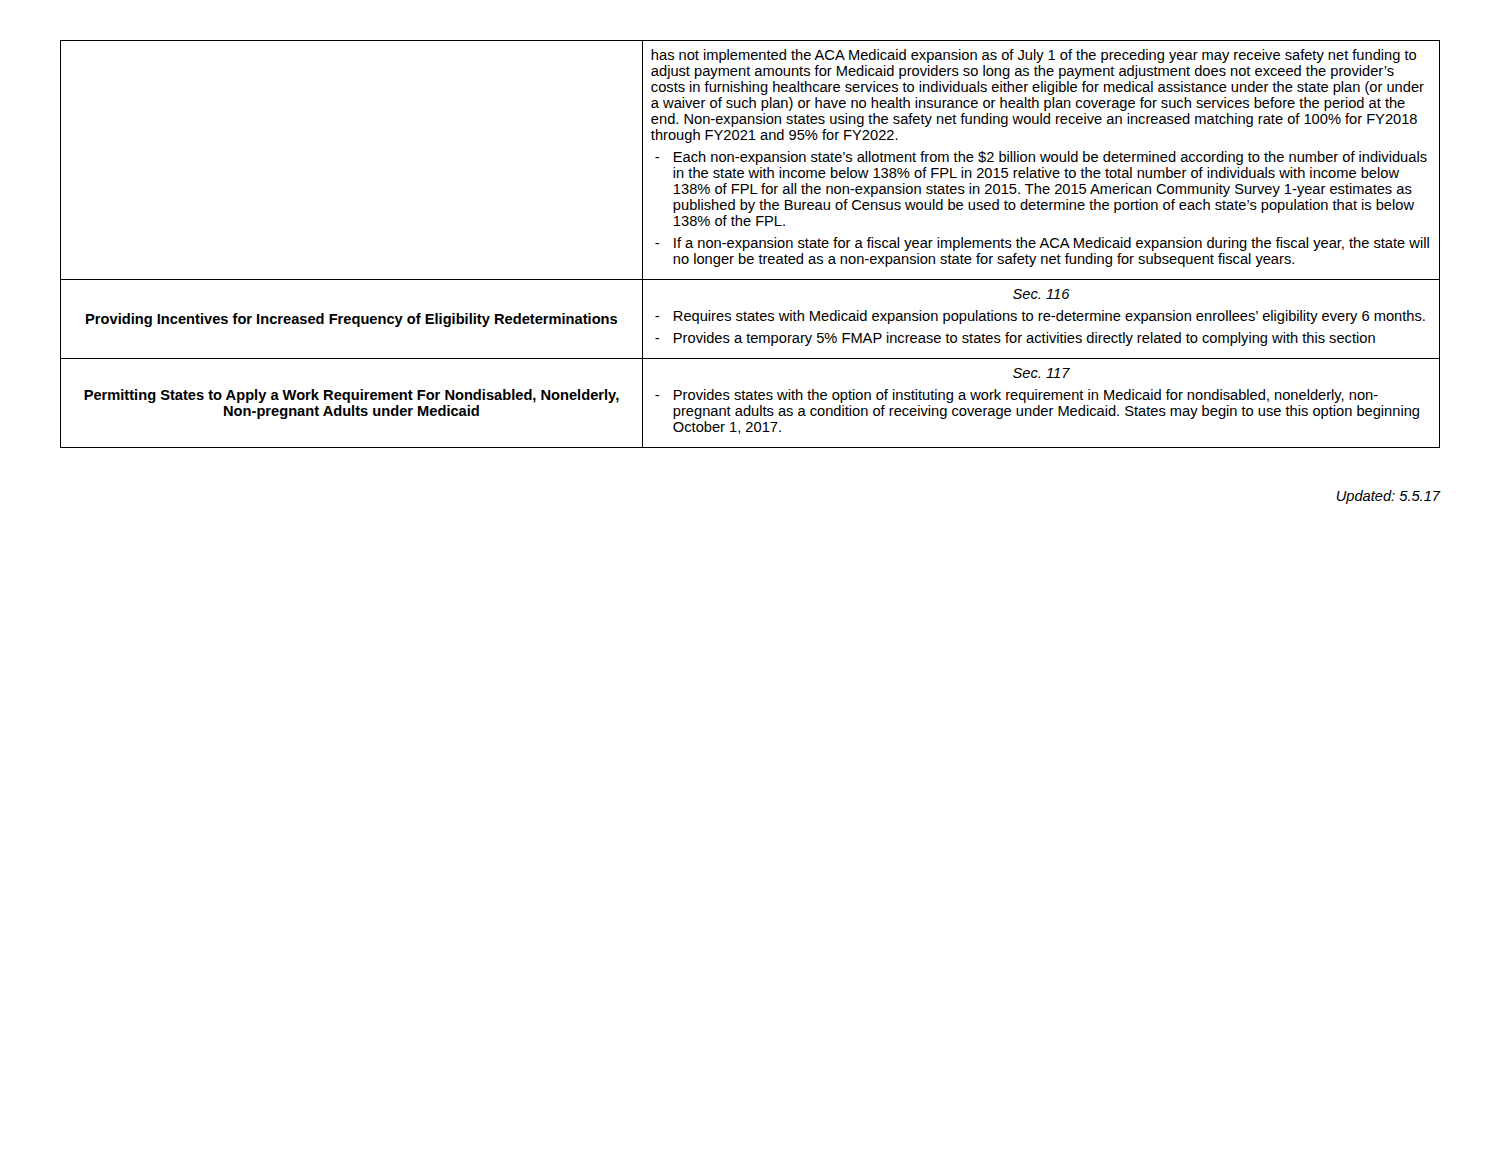| | has not implemented the ACA Medicaid expansion as of July 1 of the preceding year may receive safety net funding to adjust payment amounts for Medicaid providers so long as the payment adjustment does not exceed the provider’s costs in furnishing healthcare services to individuals either eligible for medical assistance under the state plan (or under a waiver of such plan) or have no health insurance or health plan coverage for such services before the period at the end. Non-expansion states using the safety net funding would receive an increased matching rate of 100% for FY2018 through FY2021 and 95% for FY2022. Each non-expansion state’s allotment from the $2 billion would be determined according to the number of individuals in the state with income below 138% of FPL in 2015 relative to the total number of individuals with income below 138% of FPL for all the non-expansion states in 2015. The 2015 American Community Survey 1-year estimates as published by the Bureau of Census would be used to determine the portion of each state’s population that is below 138% of the FPL. If a non-expansion state for a fiscal year implements the ACA Medicaid expansion during the fiscal year, the state will no longer be treated as a non-expansion state for safety net funding for subsequent fiscal years. |
| Providing Incentives for Increased Frequency of Eligibility Redeterminations | Sec. 116 Requires states with Medicaid expansion populations to re-determine expansion enrollees’ eligibility every 6 months. Provides a temporary 5% FMAP increase to states for activities directly related to complying with this section |
| Permitting States to Apply a Work Requirement For Nondisabled, Nonelderly, Non-pregnant Adults under Medicaid | Sec. 117 Provides states with the option of instituting a work requirement in Medicaid for nondisabled, nonelderly, non-pregnant adults as a condition of receiving coverage under Medicaid. States may begin to use this option beginning October 1, 2017. |
Updated: 5.5.17